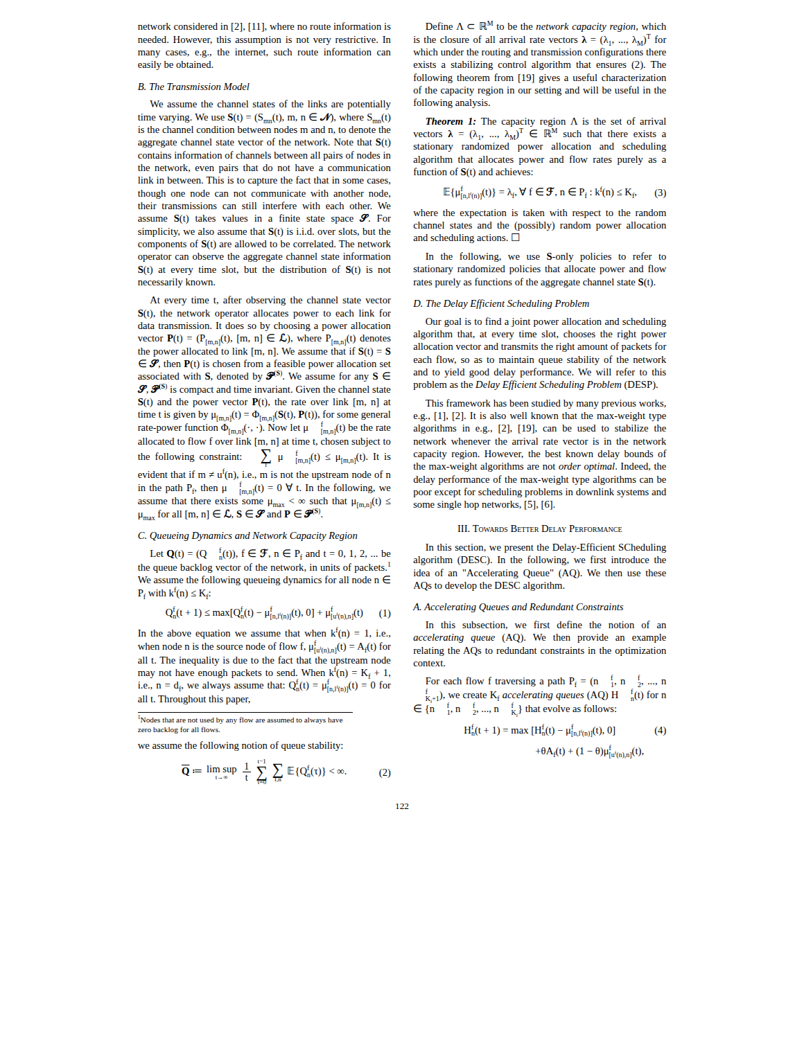network considered in [2], [11], where no route information is needed. However, this assumption is not very restrictive. In many cases, e.g., the internet, such route information can easily be obtained.
B. The Transmission Model
We assume the channel states of the links are potentially time varying. We use S(t) = (Smn(t), m, n ∈ 𝒩), where Smn(t) is the channel condition between nodes m and n, to denote the aggregate channel state vector of the network. Note that S(t) contains information of channels between all pairs of nodes in the network, even pairs that do not have a communication link in between. This is to capture the fact that in some cases, though one node can not communicate with another node, their transmissions can still interfere with each other. We assume S(t) takes values in a finite state space 𝒮. For simplicity, we also assume that S(t) is i.i.d. over slots, but the components of S(t) are allowed to be correlated. The network operator can observe the aggregate channel state information S(t) at every time slot, but the distribution of S(t) is not necessarily known.
At every time t, after observing the channel state vector S(t), the network operator allocates power to each link for data transmission. It does so by choosing a power allocation vector P(t) = (P[m,n](t), [m, n] ∈ ℒ), where P[m,n](t) denotes the power allocated to link [m, n]. We assume that if S(t) = S ∈ 𝒮, then P(t) is chosen from a feasible power allocation set associated with S, denoted by 𝒫(S). We assume for any S ∈ 𝒮, 𝒫(S) is compact and time invariant. Given the channel state S(t) and the power vector P(t), the rate over link [m, n] at time t is given by μ[m,n](t) = Φ[m,n](S(t), P(t)), for some general rate-power function Φ[m,n](·, ·). Now let μf[m,n](t) be the rate allocated to flow f over link [m, n] at time t, chosen subject to the following constraint: ∑f μf[m,n](t) ≤ μ[m,n](t). It is evident that if m ≠ uf(n), i.e., m is not the upstream node of n in the path Pf, then μf[m,n](t) = 0 ∀ t. In the following, we assume that there exists some μmax < ∞ such that μ[m,n](t) ≤ μmax for all [m, n] ∈ ℒ, S ∈ 𝒮 and P ∈ 𝒫(S).
C. Queueing Dynamics and Network Capacity Region
Let Q(t) = (Qfn(t)), f ∈ ℱ, n ∈ Pf and t = 0, 1, 2, ... be the queue backlog vector of the network, in units of packets.1 We assume the following queueing dynamics for all node n ∈ Pf with kf(n) ≤ Kf:
Qfn(t + 1) ≤ max[Qfn(t) − μf[n,lf(n)](t), 0] + μf[uf(n),n](t) (1)
In the above equation we assume that when kf(n) = 1, i.e., when node n is the source node of flow f, μf[uf(n),n](t) = Af(t) for all t. The inequality is due to the fact that the upstream node may not have enough packets to send. When kf(n) = Kf + 1, i.e., n = df, we always assume that: Qfn(t) = μf[n,lf(n)](t) = 0 for all t. Throughout this paper,
1Nodes that are not used by any flow are assumed to always have zero backlog for all flows.
we assume the following notion of queue stability:
Q ≔ lim sup t→∞ 1 t t−1∑τ=0 ∑f,n 𝔼{Qfn(τ)} < ∞. (2)
Define Λ ⊂ ℝM to be the network capacity region, which is the closure of all arrival rate vectors λ = (λ1, ..., λM)T for which under the routing and transmission configurations there exists a stabilizing control algorithm that ensures (2). The following theorem from [19] gives a useful characterization of the capacity region in our setting and will be useful in the following analysis.
Theorem 1: The capacity region Λ is the set of arrival vectors λ = (λ1, ..., λM)T ∈ ℝM such that there exists a stationary randomized power allocation and scheduling algorithm that allocates power and flow rates purely as a function of S(t) and achieves:
𝔼{μf[n,lf(n)](t)} = λf, ∀ f ∈ ℱ, n ∈ Pf : kf(n) ≤ Kf, (3)
where the expectation is taken with respect to the random channel states and the (possibly) random power allocation and scheduling actions. ☐
In the following, we use S-only policies to refer to stationary randomized policies that allocate power and flow rates purely as functions of the aggregate channel state S(t).
D. The Delay Efficient Scheduling Problem
Our goal is to find a joint power allocation and scheduling algorithm that, at every time slot, chooses the right power allocation vector and transmits the right amount of packets for each flow, so as to maintain queue stability of the network and to yield good delay performance. We will refer to this problem as the Delay Efficient Scheduling Problem (DESP).
This framework has been studied by many previous works, e.g., [1], [2]. It is also well known that the max-weight type algorithms in e.g., [2], [19], can be used to stabilize the network whenever the arrival rate vector is in the network capacity region. However, the best known delay bounds of the max-weight algorithms are not order optimal. Indeed, the delay performance of the max-weight type algorithms can be poor except for scheduling problems in downlink systems and some single hop networks, [5], [6].
III. Towards Better Delay Performance
In this section, we present the Delay-Efficient SCheduling algorithm (DESC). In the following, we first introduce the idea of an "Accelerating Queue" (AQ). We then use these AQs to develop the DESC algorithm.
A. Accelerating Queues and Redundant Constraints
In this subsection, we first define the notion of an accelerating queue (AQ). We then provide an example relating the AQs to redundant constraints in the optimization context.
For each flow f traversing a path Pf = (nf 1, nf 2, ..., nfKf+1), we create Kf accelerating queues (AQ) Hfn(t) for n ∈ {nf 1, nf 2, ..., nfKf} that evolve as follows:
Hfn(t + 1) = max [Hfn(t) − μf[n,lf(n)](t), 0] (4)
+θAf(t) + (1 − θ)μf[uf(n),n](t),
122